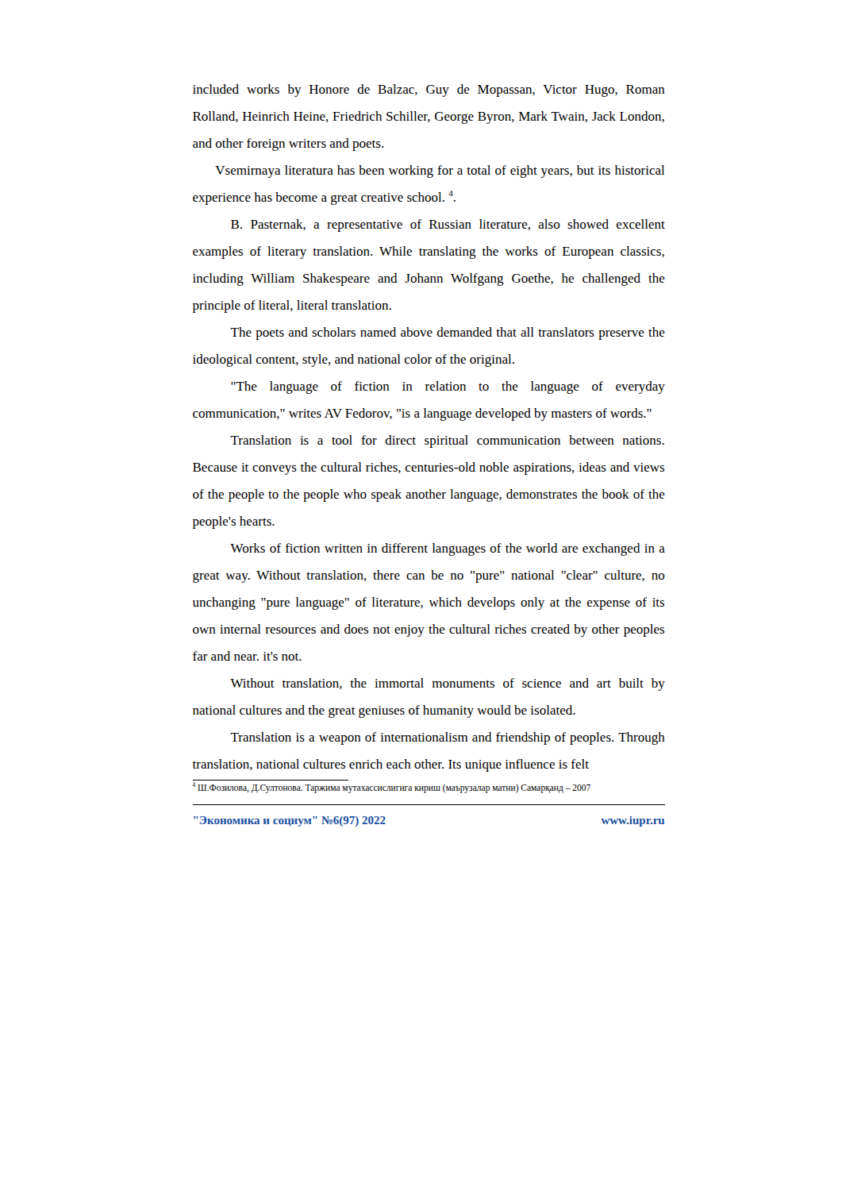included works by Honore de Balzac, Guy de Mopassan, Victor Hugo, Roman Rolland, Heinrich Heine, Friedrich Schiller, George Byron, Mark Twain, Jack London, and other foreign writers and poets.
Vsemirnaya literatura has been working for a total of eight years, but its historical experience has become a great creative school. 4.
B. Pasternak, a representative of Russian literature, also showed excellent examples of literary translation. While translating the works of European classics, including William Shakespeare and Johann Wolfgang Goethe, he challenged the principle of literal, literal translation.
The poets and scholars named above demanded that all translators preserve the ideological content, style, and national color of the original.
"The language of fiction in relation to the language of everyday communication," writes AV Fedorov, "is a language developed by masters of words."
Translation is a tool for direct spiritual communication between nations. Because it conveys the cultural riches, centuries-old noble aspirations, ideas and views of the people to the people who speak another language, demonstrates the book of the people's hearts.
Works of fiction written in different languages of the world are exchanged in a great way. Without translation, there can be no "pure" national "clear" culture, no unchanging "pure language" of literature, which develops only at the expense of its own internal resources and does not enjoy the cultural riches created by other peoples far and near. it's not.
Without translation, the immortal monuments of science and art built by national cultures and the great geniuses of humanity would be isolated.
Translation is a weapon of internationalism and friendship of peoples. Through translation, national cultures enrich each other. Its unique influence is felt
4 Ш.Фозилова, Д.Султонова. Таржима мутахассислигига кириш (маърузалар матни) Самарқанд – 2007
"Экономика и социум" №6(97) 2022 www.iupr.ru